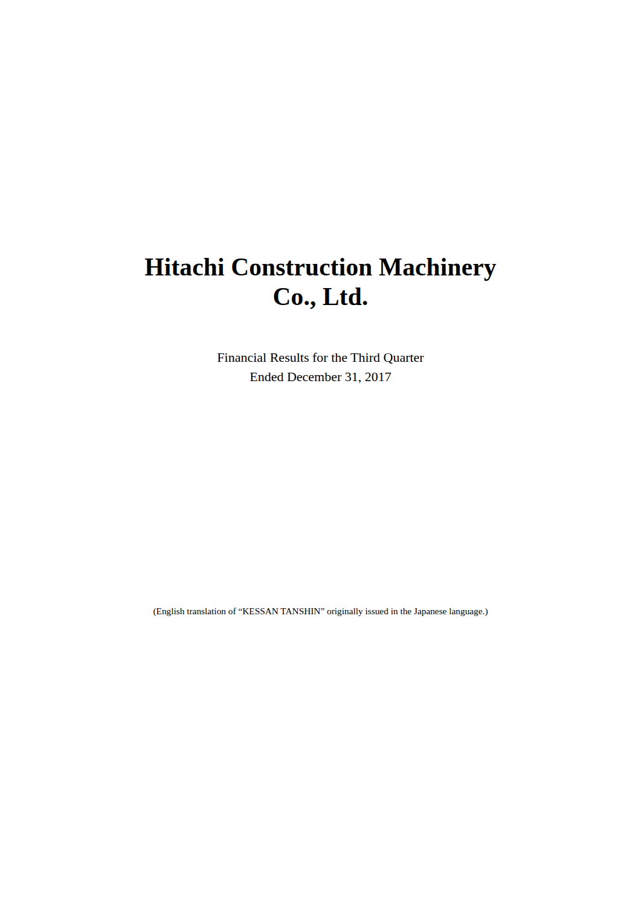Hitachi Construction Machinery Co., Ltd.
Financial Results for the Third Quarter
Ended December 31, 2017
(English translation of “KESSAN TANSHIN” originally issued in the Japanese language.)